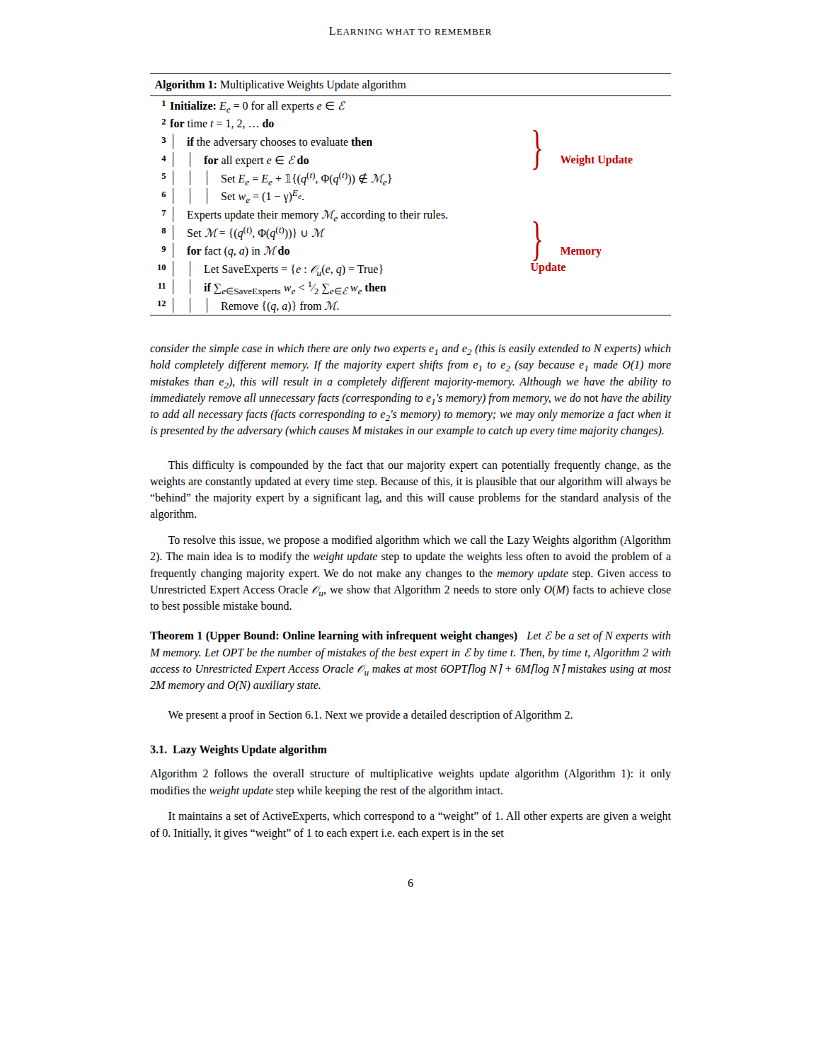LEARNING WHAT TO REMEMBER
Algorithm 1: Multiplicative Weights Update algorithm
| 1 | Initialize: E e = 0 for all experts e ∈ ℰ | |
| 2 | for time t = 1, 2, … do | |
| 3 | | if the adversary chooses to evaluate then | } Weight Update |
| 4 | | | for all expert e ∈ ℰ do |
| 5 | | | | Set E e = E e + 𝟙{( q ( t ) , Φ( q ( t ) )) ∉ ℳ e } |
| 6 | | | | Set w e = (1 − γ) E e . |
| 7 | | Experts update their memory ℳ e according to their rules. | |
| 8 | | Set ℳ = {( q ( t ) , Φ( q ( t ) ))} ∪ ℳ | } Memory Update |
| 9 | | for fact ( q , a ) in ℳ do |
| 10 | | | Let SaveExperts = { e : 𝒪 u ( e , q ) = True} |
| 11 | | | if ∑ e ∈SaveExperts w e < 1 ⁄ 2 ∑ e ∈ ℰ w e then |
| 12 | | | | Remove {( q , a )} from ℳ . |
consider the simple case in which there are only two experts e1 and e2 (this is easily extended to N experts) which hold completely different memory. If the majority expert shifts from e1 to e2 (say because e1 made O(1) more mistakes than e2), this will result in a completely different majority-memory. Although we have the ability to immediately remove all unnecessary facts (corresponding to e1's memory) from memory, we do not have the ability to add all necessary facts (facts corresponding to e2's memory) to memory; we may only memorize a fact when it is presented by the adversary (which causes M mistakes in our example to catch up every time majority changes).
This difficulty is compounded by the fact that our majority expert can potentially frequently change, as the weights are constantly updated at every time step. Because of this, it is plausible that our algorithm will always be “behind” the majority expert by a significant lag, and this will cause problems for the standard analysis of the algorithm.
To resolve this issue, we propose a modified algorithm which we call the Lazy Weights algorithm (Algorithm 2). The main idea is to modify the weight update step to update the weights less often to avoid the problem of a frequently changing majority expert. We do not make any changes to the memory update step. Given access to Unrestricted Expert Access Oracle 𝒪u, we show that Algorithm 2 needs to store only O(M) facts to achieve close to best possible mistake bound.
Theorem 1 (Upper Bound: Online learning with infrequent weight changes) Let ℰ be a set of N experts with M memory. Let OPT be the number of mistakes of the best expert in ℰ by time t. Then, by time t, Algorithm 2 with access to Unrestricted Expert Access Oracle 𝒪u makes at most 6OPT⌈log N⌉ + 6M⌈log N⌉ mistakes using at most 2M memory and O(N) auxiliary state.
We present a proof in Section 6.1. Next we provide a detailed description of Algorithm 2.
3.1. Lazy Weights Update algorithm
Algorithm 2 follows the overall structure of multiplicative weights update algorithm (Algorithm 1): it only modifies the weight update step while keeping the rest of the algorithm intact.
It maintains a set of ActiveExperts, which correspond to a “weight” of 1. All other experts are given a weight of 0. Initially, it gives “weight” of 1 to each expert i.e. each expert is in the set
6